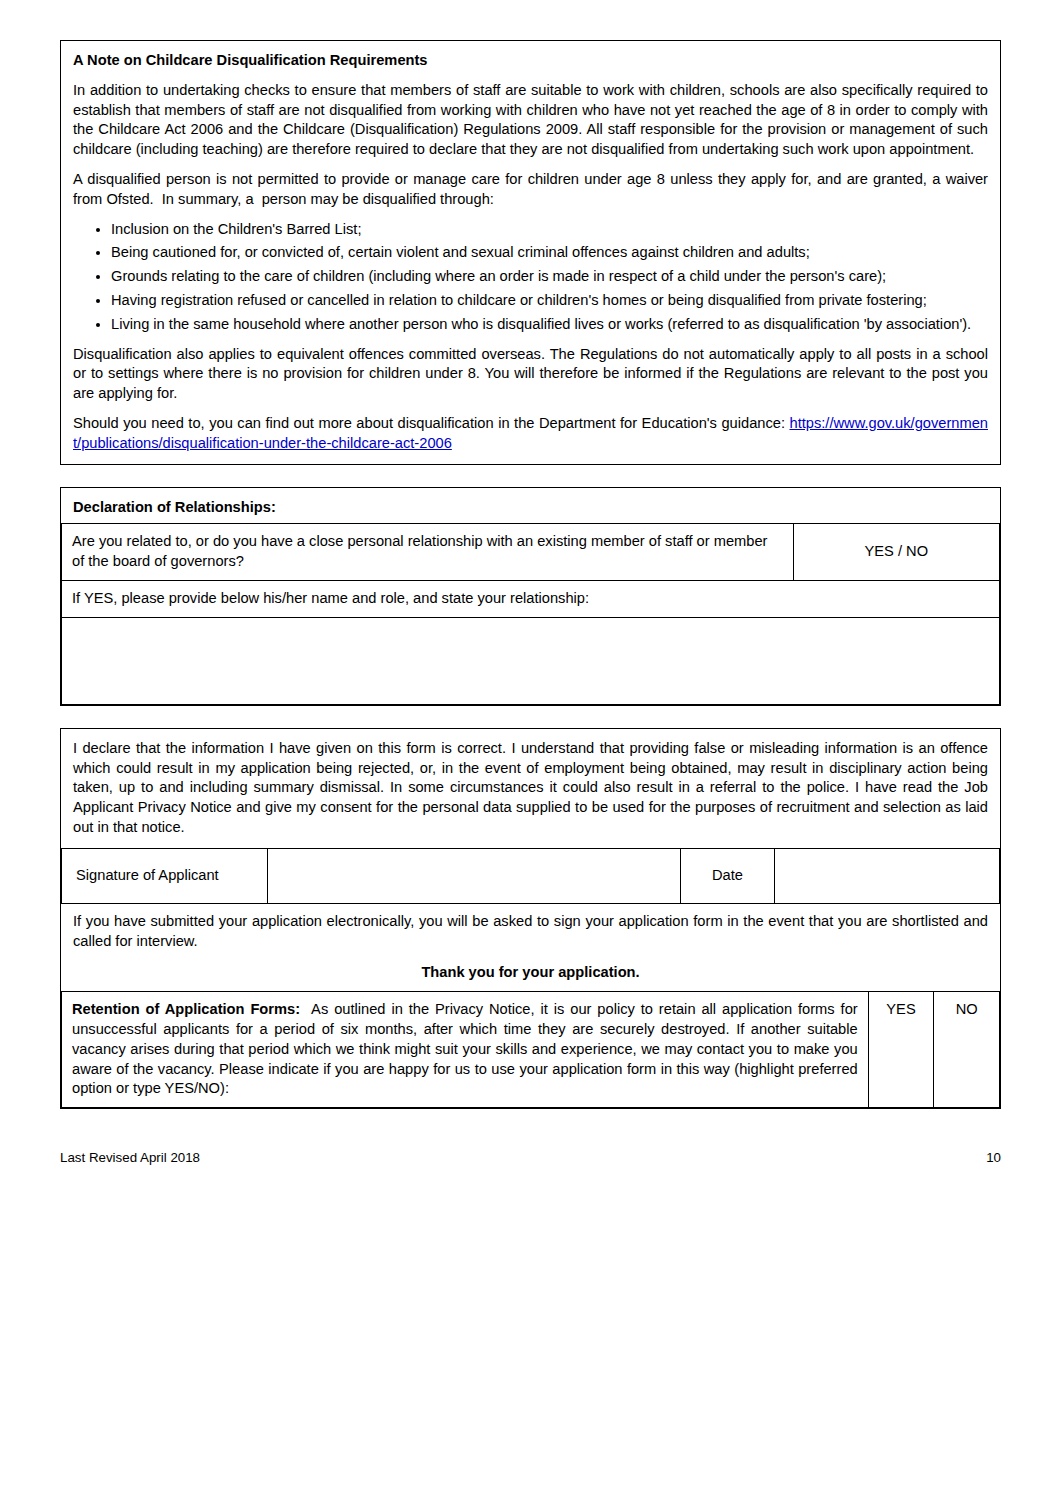A Note on Childcare Disqualification Requirements
In addition to undertaking checks to ensure that members of staff are suitable to work with children, schools are also specifically required to establish that members of staff are not disqualified from working with children who have not yet reached the age of 8 in order to comply with the Childcare Act 2006 and the Childcare (Disqualification) Regulations 2009. All staff responsible for the provision or management of such childcare (including teaching) are therefore required to declare that they are not disqualified from undertaking such work upon appointment.
A disqualified person is not permitted to provide or manage care for children under age 8 unless they apply for, and are granted, a waiver from Ofsted. In summary, a person may be disqualified through:
Inclusion on the Children's Barred List;
Being cautioned for, or convicted of, certain violent and sexual criminal offences against children and adults;
Grounds relating to the care of children (including where an order is made in respect of a child under the person's care);
Having registration refused or cancelled in relation to childcare or children's homes or being disqualified from private fostering;
Living in the same household where another person who is disqualified lives or works (referred to as disqualification 'by association').
Disqualification also applies to equivalent offences committed overseas. The Regulations do not automatically apply to all posts in a school or to settings where there is no provision for children under 8. You will therefore be informed if the Regulations are relevant to the post you are applying for.
Should you need to, you can find out more about disqualification in the Department for Education's guidance: https://www.gov.uk/government/publications/disqualification-under-the-childcare-act-2006
Declaration of Relationships:
| Are you related to, or do you have a close personal relationship with an existing member of staff or member of the board of governors? | YES / NO |
| If YES, please provide below his/her name and role, and state your relationship: |
I declare that the information I have given on this form is correct. I understand that providing false or misleading information is an offence which could result in my application being rejected, or, in the event of employment being obtained, may result in disciplinary action being taken, up to and including summary dismissal. In some circumstances it could also result in a referral to the police. I have read the Job Applicant Privacy Notice and give my consent for the personal data supplied to be used for the purposes of recruitment and selection as laid out in that notice.
| Signature of Applicant | | Date | |
If you have submitted your application electronically, you will be asked to sign your application form in the event that you are shortlisted and called for interview.
Thank you for your application.
| Retention of Application Forms: As outlined in the Privacy Notice, it is our policy to retain all application forms for unsuccessful applicants for a period of six months, after which time they are securely destroyed. If another suitable vacancy arises during that period which we think might suit your skills and experience, we may contact you to make you aware of the vacancy. Please indicate if you are happy for us to use your application form in this way (highlight preferred option or type YES/NO): | YES | NO |
Last Revised April 2018 10